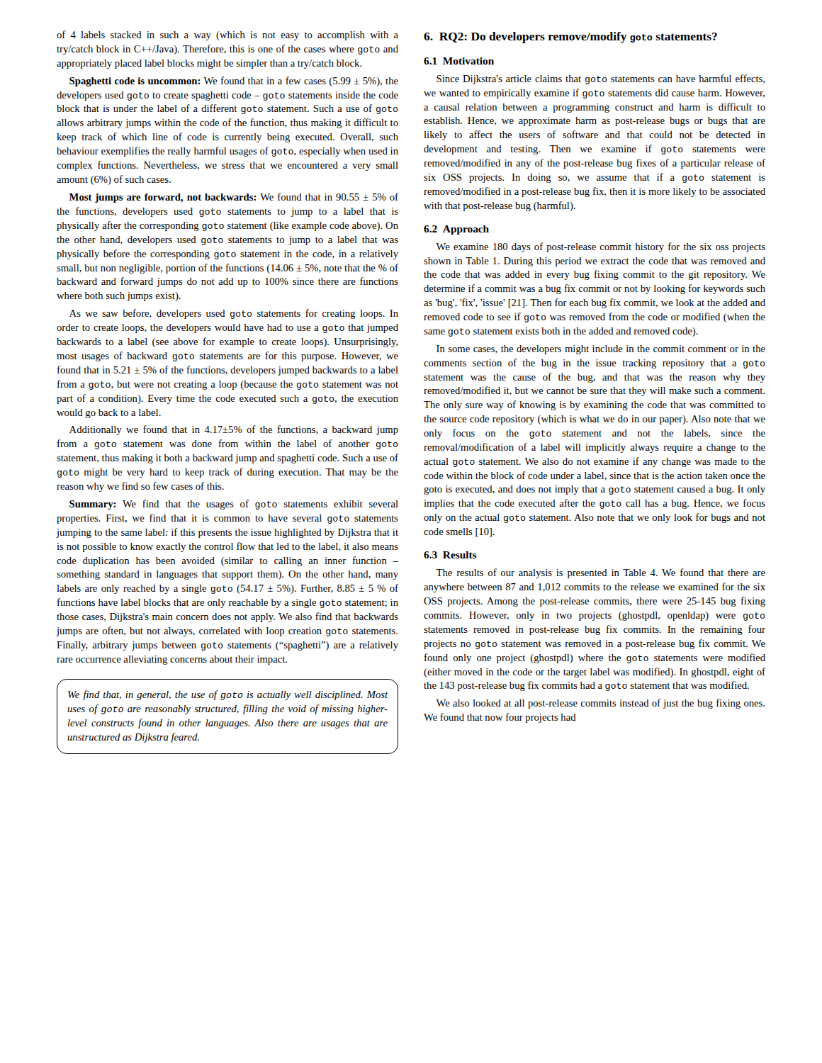of 4 labels stacked in such a way (which is not easy to accomplish with a try/catch block in C++/Java). Therefore, this is one of the cases where goto and appropriately placed label blocks might be simpler than a try/catch block.
Spaghetti code is uncommon: We found that in a few cases (5.99 ± 5%), the developers used goto to create spaghetti code – goto statements inside the code block that is under the label of a different goto statement. Such a use of goto allows arbitrary jumps within the code of the function, thus making it difficult to keep track of which line of code is currently being executed. Overall, such behaviour exemplifies the really harmful usages of goto, especially when used in complex functions. Nevertheless, we stress that we encountered a very small amount (6%) of such cases.
Most jumps are forward, not backwards: We found that in 90.55 ± 5% of the functions, developers used goto statements to jump to a label that is physically after the corresponding goto statement (like example code above). On the other hand, developers used goto statements to jump to a label that was physically before the corresponding goto statement in the code, in a relatively small, but non negligible, portion of the functions (14.06 ± 5%, note that the % of backward and forward jumps do not add up to 100% since there are functions where both such jumps exist).
As we saw before, developers used goto statements for creating loops. In order to create loops, the developers would have had to use a goto that jumped backwards to a label (see above for example to create loops). Unsurprisingly, most usages of backward goto statements are for this purpose. However, we found that in 5.21 ± 5% of the functions, developers jumped backwards to a label from a goto, but were not creating a loop (because the goto statement was not part of a condition). Every time the code executed such a goto, the execution would go back to a label.
Additionally we found that in 4.17±5% of the functions, a backward jump from a goto statement was done from within the label of another goto statement, thus making it both a backward jump and spaghetti code. Such a use of goto might be very hard to keep track of during execution. That may be the reason why we find so few cases of this.
Summary: We find that the usages of goto statements exhibit several properties. First, we find that it is common to have several goto statements jumping to the same label: if this presents the issue highlighted by Dijkstra that it is not possible to know exactly the control flow that led to the label, it also means code duplication has been avoided (similar to calling an inner function – something standard in languages that support them). On the other hand, many labels are only reached by a single goto (54.17 ± 5%). Further, 8.85 ± 5 % of functions have label blocks that are only reachable by a single goto statement; in those cases, Dijkstra's main concern does not apply. We also find that backwards jumps are often, but not always, correlated with loop creation goto statements. Finally, arbitrary jumps between goto statements (“spaghetti”) are a relatively rare occurrence alleviating concerns about their impact.
We find that, in general, the use of goto is actually well disciplined. Most uses of goto are reasonably structured, filling the void of missing higher-level constructs found in other languages. Also there are usages that are unstructured as Dijkstra feared.
6. RQ2: Do developers remove/modify goto statements?
6.1 Motivation
Since Dijkstra's article claims that goto statements can have harmful effects, we wanted to empirically examine if goto statements did cause harm. However, a causal relation between a programming construct and harm is difficult to establish. Hence, we approximate harm as post-release bugs or bugs that are likely to affect the users of software and that could not be detected in development and testing. Then we examine if goto statements were removed/modified in any of the post-release bug fixes of a particular release of six OSS projects. In doing so, we assume that if a goto statement is removed/modified in a post-release bug fix, then it is more likely to be associated with that post-release bug (harmful).
6.2 Approach
We examine 180 days of post-release commit history for the six oss projects shown in Table 1. During this period we extract the code that was removed and the code that was added in every bug fixing commit to the git repository. We determine if a commit was a bug fix commit or not by looking for keywords such as 'bug', 'fix', 'issue' [21]. Then for each bug fix commit, we look at the added and removed code to see if goto was removed from the code or modified (when the same goto statement exists both in the added and removed code).
In some cases, the developers might include in the commit comment or in the comments section of the bug in the issue tracking repository that a goto statement was the cause of the bug, and that was the reason why they removed/modified it, but we cannot be sure that they will make such a comment. The only sure way of knowing is by examining the code that was committed to the source code repository (which is what we do in our paper). Also note that we only focus on the goto statement and not the labels, since the removal/modification of a label will implicitly always require a change to the actual goto statement. We also do not examine if any change was made to the code within the block of code under a label, since that is the action taken once the goto is executed, and does not imply that a goto statement caused a bug. It only implies that the code executed after the goto call has a bug. Hence, we focus only on the actual goto statement. Also note that we only look for bugs and not code smells [10].
6.3 Results
The results of our analysis is presented in Table 4. We found that there are anywhere between 87 and 1,012 commits to the release we examined for the six OSS projects. Among the post-release commits, there were 25-145 bug fixing commits. However, only in two projects (ghostpdl, openldap) were goto statements removed in post-release bug fix commits. In the remaining four projects no goto statement was removed in a post-release bug fix commit. We found only one project (ghostpdl) where the goto statements were modified (either moved in the code or the target label was modified). In ghostpdl, eight of the 143 post-release bug fix commits had a goto statement that was modified.
We also looked at all post-release commits instead of just the bug fixing ones. We found that now four projects had